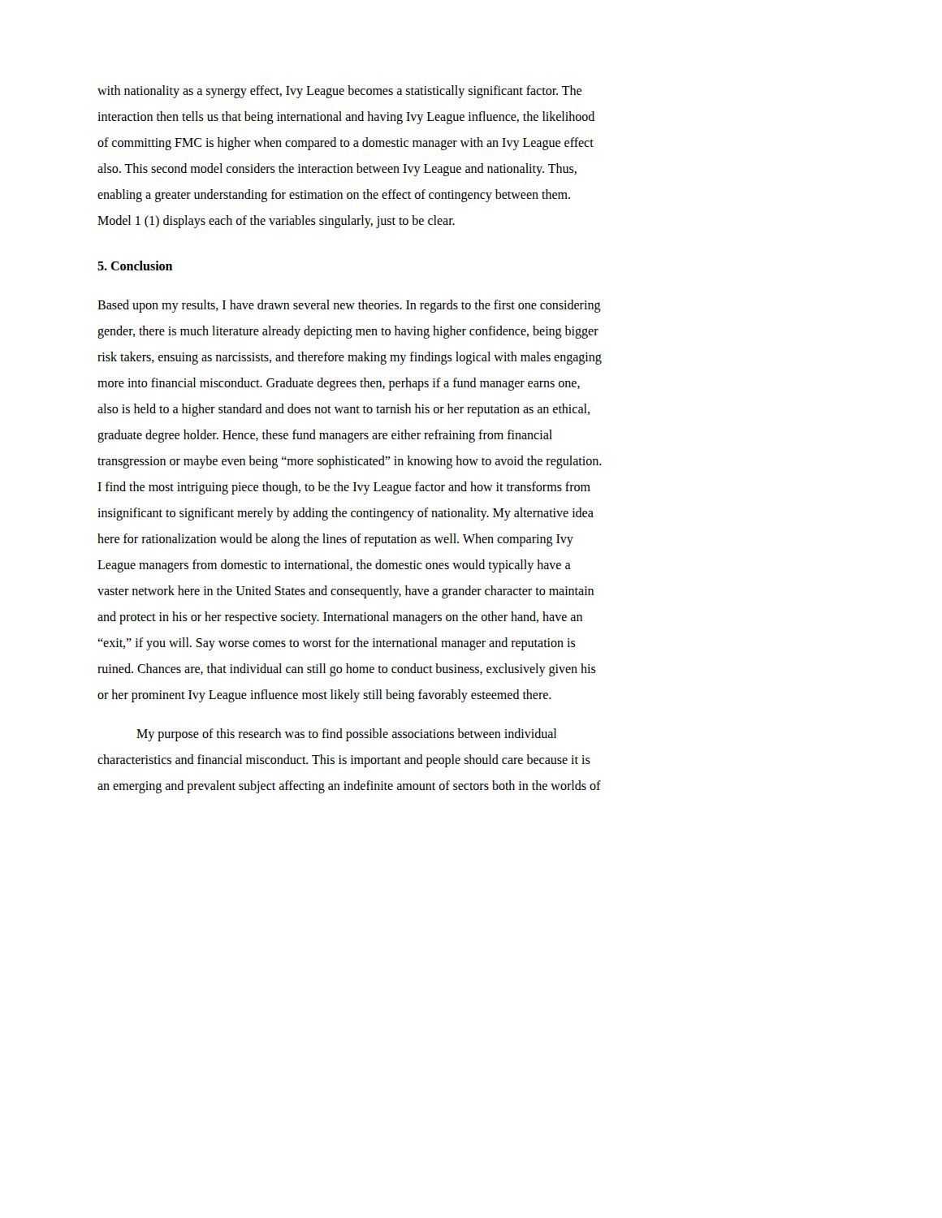with nationality as a synergy effect, Ivy League becomes a statistically significant factor. The interaction then tells us that being international and having Ivy League influence, the likelihood of committing FMC is higher when compared to a domestic manager with an Ivy League effect also. This second model considers the interaction between Ivy League and nationality. Thus, enabling a greater understanding for estimation on the effect of contingency between them. Model 1 (1) displays each of the variables singularly, just to be clear.
5. Conclusion
Based upon my results, I have drawn several new theories. In regards to the first one considering gender, there is much literature already depicting men to having higher confidence, being bigger risk takers, ensuing as narcissists, and therefore making my findings logical with males engaging more into financial misconduct. Graduate degrees then, perhaps if a fund manager earns one, also is held to a higher standard and does not want to tarnish his or her reputation as an ethical, graduate degree holder. Hence, these fund managers are either refraining from financial transgression or maybe even being “more sophisticated” in knowing how to avoid the regulation. I find the most intriguing piece though, to be the Ivy League factor and how it transforms from insignificant to significant merely by adding the contingency of nationality. My alternative idea here for rationalization would be along the lines of reputation as well. When comparing Ivy League managers from domestic to international, the domestic ones would typically have a vaster network here in the United States and consequently, have a grander character to maintain and protect in his or her respective society. International managers on the other hand, have an “exit,” if you will. Say worse comes to worst for the international manager and reputation is ruined. Chances are, that individual can still go home to conduct business, exclusively given his or her prominent Ivy League influence most likely still being favorably esteemed there.
My purpose of this research was to find possible associations between individual characteristics and financial misconduct. This is important and people should care because it is an emerging and prevalent subject affecting an indefinite amount of sectors both in the worlds of